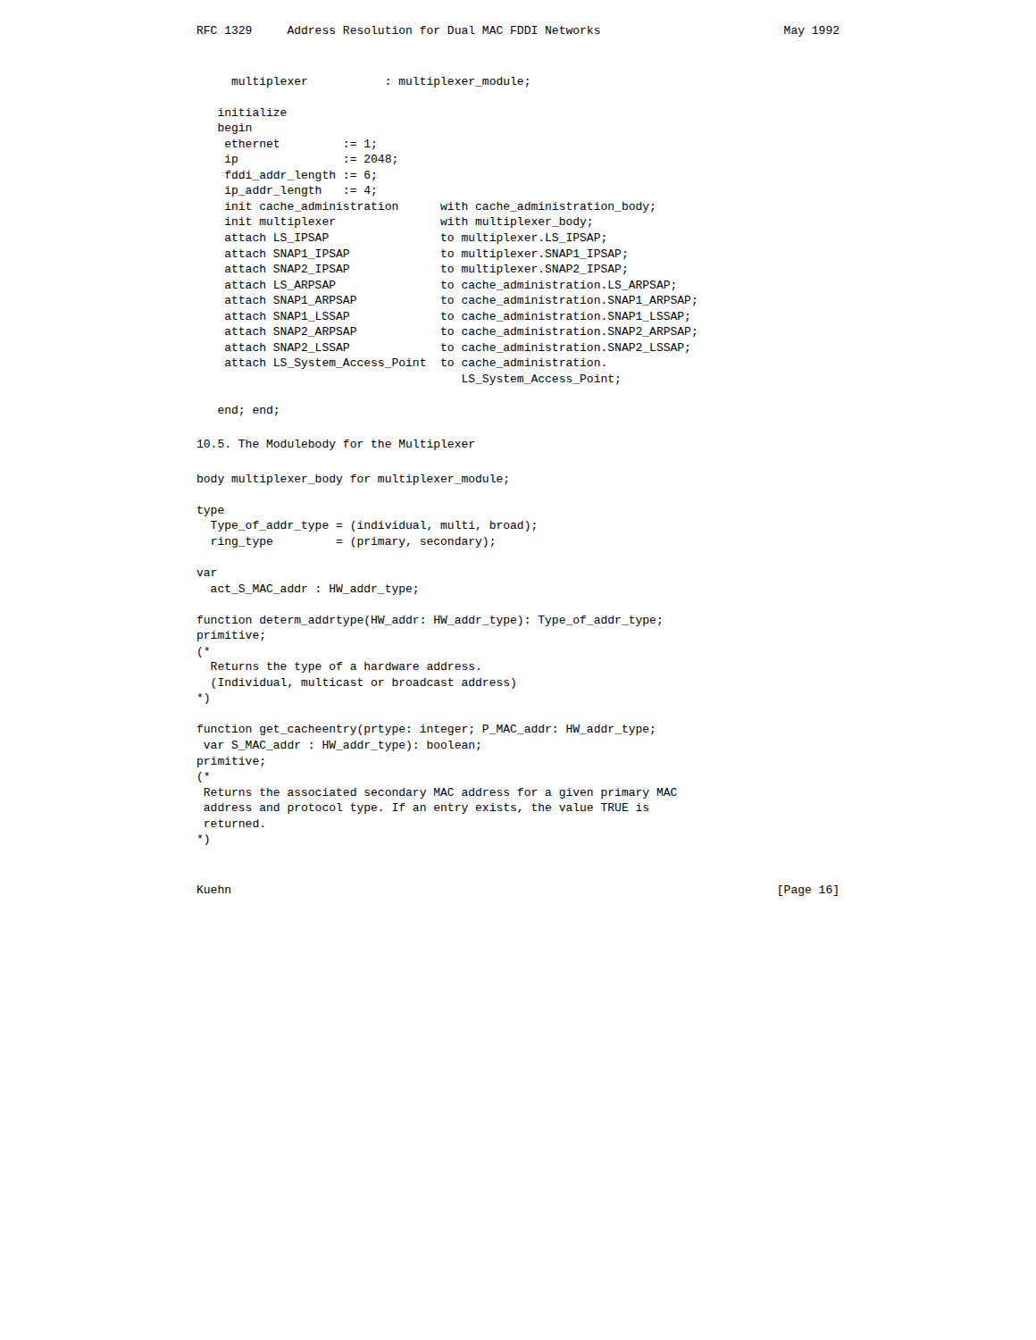RFC 1329 Address Resolution for Dual MAC FDDI Networks May 1992
     multiplexer           : multiplexer_module;

   initialize
   begin
    ethernet         := 1;
    ip               := 2048;
    fddi_addr_length := 6;
    ip_addr_length   := 4;
    init cache_administration      with cache_administration_body;
    init multiplexer               with multiplexer_body;
    attach LS_IPSAP                to multiplexer.LS_IPSAP;
    attach SNAP1_IPSAP             to multiplexer.SNAP1_IPSAP;
    attach SNAP2_IPSAP             to multiplexer.SNAP2_IPSAP;
    attach LS_ARPSAP               to cache_administration.LS_ARPSAP;
    attach SNAP1_ARPSAP            to cache_administration.SNAP1_ARPSAP;
    attach SNAP1_LSSAP             to cache_administration.SNAP1_LSSAP;
    attach SNAP2_ARPSAP            to cache_administration.SNAP2_ARPSAP;
    attach SNAP2_LSSAP             to cache_administration.SNAP2_LSSAP;
    attach LS_System_Access_Point  to cache_administration.
                                      LS_System_Access_Point;

   end; end;
10.5. The Modulebody for the Multiplexer
body multiplexer_body for multiplexer_module;

type
  Type_of_addr_type = (individual, multi, broad);
  ring_type         = (primary, secondary);

var
  act_S_MAC_addr : HW_addr_type;

function determ_addrtype(HW_addr: HW_addr_type): Type_of_addr_type;
primitive;
(*
  Returns the type of a hardware address.
  (Individual, multicast or broadcast address)
*)

function get_cacheentry(prtype: integer; P_MAC_addr: HW_addr_type;
 var S_MAC_addr : HW_addr_type): boolean;
primitive;
(*
 Returns the associated secondary MAC address for a given primary MAC
 address and protocol type. If an entry exists, the value TRUE is
 returned.
*)
Kuehn [Page 16]